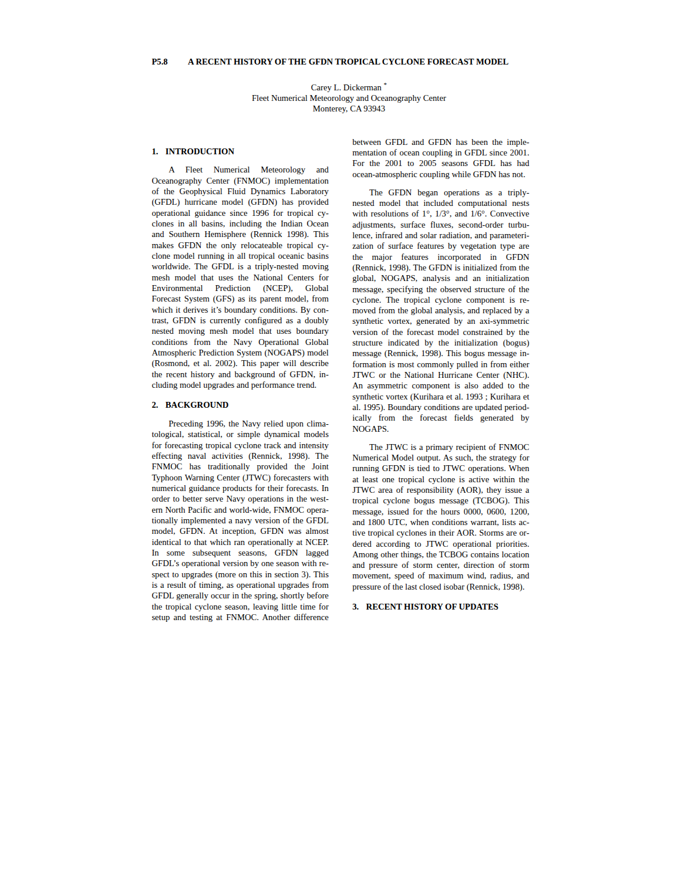P5.8 A RECENT HISTORY OF THE GFDN TROPICAL CYCLONE FORECAST MODEL
Carey L. Dickerman *
Fleet Numerical Meteorology and Oceanography Center
Monterey, CA 93943
1. INTRODUCTION
A Fleet Numerical Meteorology and Oceanography Center (FNMOC) implementation of the Geophysical Fluid Dynamics Laboratory (GFDL) hurricane model (GFDN) has provided operational guidance since 1996 for tropical cyclones in all basins, including the Indian Ocean and Southern Hemisphere (Rennick 1998). This makes GFDN the only relocateable tropical cyclone model running in all tropical oceanic basins worldwide. The GFDL is a triply-nested moving mesh model that uses the National Centers for Environmental Prediction (NCEP), Global Forecast System (GFS) as its parent model, from which it derives it’s boundary conditions. By contrast, GFDN is currently configured as a doubly nested moving mesh model that uses boundary conditions from the Navy Operational Global Atmospheric Prediction System (NOGAPS) model (Rosmond, et al. 2002). This paper will describe the recent history and background of GFDN, including model upgrades and performance trend.
2. BACKGROUND
Preceding 1996, the Navy relied upon climatological, statistical, or simple dynamical models for forecasting tropical cyclone track and intensity effecting naval activities (Rennick, 1998). The FNMOC has traditionally provided the Joint Typhoon Warning Center (JTWC) forecasters with numerical guidance products for their forecasts. In order to better serve Navy operations in the western North Pacific and world-wide, FNMOC operationally implemented a navy version of the GFDL model, GFDN. At inception, GFDN was almost identical to that which ran operationally at NCEP. In some subsequent seasons, GFDN lagged GFDL’s operational version by one season with respect to upgrades (more on this in section 3). This is a result of timing, as operational upgrades from GFDL generally occur in the spring, shortly before the tropical cyclone season, leaving little time for setup and testing at FNMOC. Another difference between GFDL and GFDN has been the implementation of ocean coupling in GFDL since 2001. For the 2001 to 2005 seasons GFDL has had ocean-atmospheric coupling while GFDN has not.
The GFDN began operations as a triply-nested model that included computational nests with resolutions of 1°, 1/3°, and 1/6°. Convective adjustments, surface fluxes, second-order turbulence, infrared and solar radiation, and parameterization of surface features by vegetation type are the major features incorporated in GFDN (Rennick, 1998). The GFDN is initialized from the global, NOGAPS, analysis and an initialization message, specifying the observed structure of the cyclone. The tropical cyclone component is removed from the global analysis, and replaced by a synthetic vortex, generated by an axi-symmetric version of the forecast model constrained by the structure indicated by the initialization (bogus) message (Rennick, 1998). This bogus message information is most commonly pulled in from either JTWC or the National Hurricane Center (NHC). An asymmetric component is also added to the synthetic vortex (Kurihara et al. 1993 ; Kurihara et al. 1995). Boundary conditions are updated periodically from the forecast fields generated by NOGAPS.
The JTWC is a primary recipient of FNMOC Numerical Model output. As such, the strategy for running GFDN is tied to JTWC operations. When at least one tropical cyclone is active within the JTWC area of responsibility (AOR), they issue a tropical cyclone bogus message (TCBOG). This message, issued for the hours 0000, 0600, 1200, and 1800 UTC, when conditions warrant, lists active tropical cyclones in their AOR. Storms are ordered according to JTWC operational priorities. Among other things, the TCBOG contains location and pressure of storm center, direction of storm movement, speed of maximum wind, radius, and pressure of the last closed isobar (Rennick, 1998).
3. RECENT HISTORY OF UPDATES